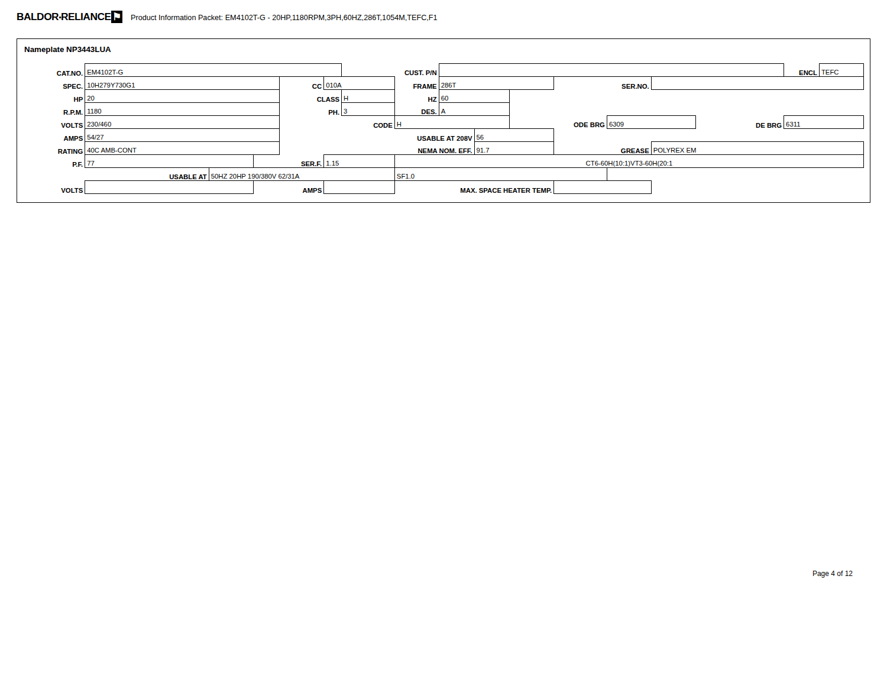BALDOR▪RELIANCE⚑ Product Information Packet: EM4102T-G - 20HP,1180RPM,3PH,60HZ,286T,1054M,TEFC,F1
Nameplate NP3443LUA
| CAT.NO. | EM4102T-G | CUST. P/N | | ENCL | TEFC |
| SPEC. | 10H279Y730G1 | CC | 010A | FRAME | 286T | SER.NO. | |
| HP | 20 | CLASS | H | HZ | 60 | |
| R.P.M. | 1180 | PH. | 3 | DES. | A | |
| VOLTS | 230/460 | | CODE | H | ODE BRG | 6309 | DE BRG | 6311 |
| AMPS | 54/27 | | USABLE AT 208V | 56 | |
| RATING | 40C AMB-CONT | | NEMA NOM. EFF. | 91.7 | GREASE | POLYREX EM |
| P.F. | 77 | SER.F. | 1.15 | CT6-60H(10:1)VT3-60H(20:1 |
| USABLE AT | 50HZ 20HP 190/380V 62/31A | SF1.0 | |
| VOLTS | | AMPS | | MAX. SPACE HEATER TEMP. | | |
Page 4 of 12